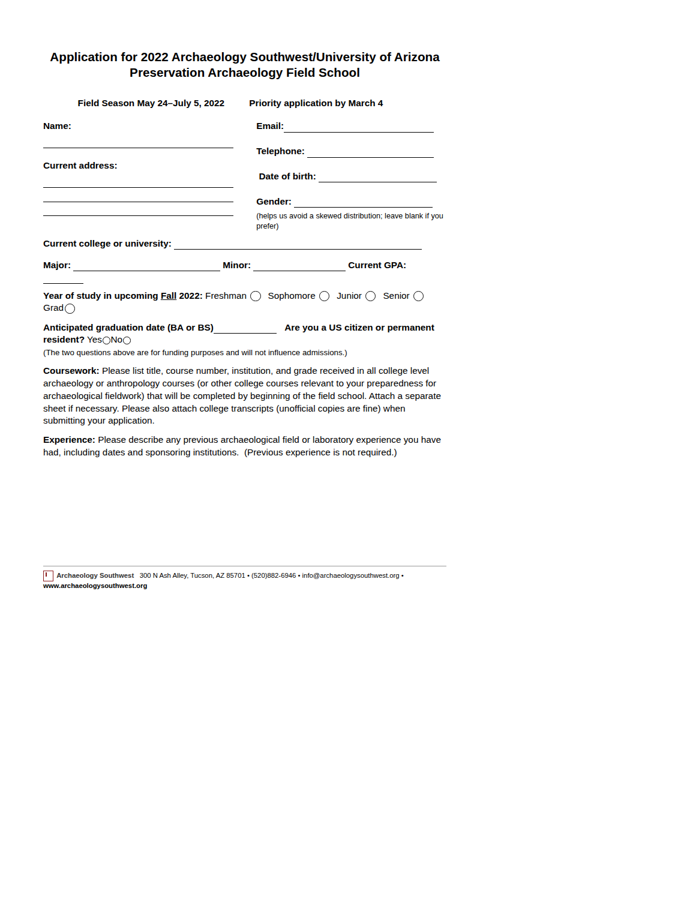Application for 2022 Archaeology Southwest/University of Arizona
Preservation Archaeology Field School
Field Season May 24–July 5, 2022 Priority application by March 4
Name:
Current address:
Email:
Telephone:
Date of birth:
Gender:
(helps us avoid a skewed distribution; leave blank if you prefer)
Current college or university:
Major: Minor: Current GPA:
Year of study in upcoming Fall 2022: Freshman Sophomore Junior Senior Grad
Anticipated graduation date (BA or BS) Are you a US citizen or permanent resident? Yes No
(The two questions above are for funding purposes and will not influence admissions.)
Coursework: Please list title, course number, institution, and grade received in all college level archaeology or anthropology courses (or other college courses relevant to your preparedness for archaeological fieldwork) that will be completed by beginning of the field school. Attach a separate sheet if necessary. Please also attach college transcripts (unofficial copies are fine) when submitting your application.
Experience: Please describe any previous archaeological field or laboratory experience you have had, including dates and sponsoring institutions. (Previous experience is not required.)
Archaeology Southwest 300 N Ash Alley, Tucson, AZ 85701 • (520)882-6946 • info@archaeologysouthwest.org • www.archaeologysouthwest.org